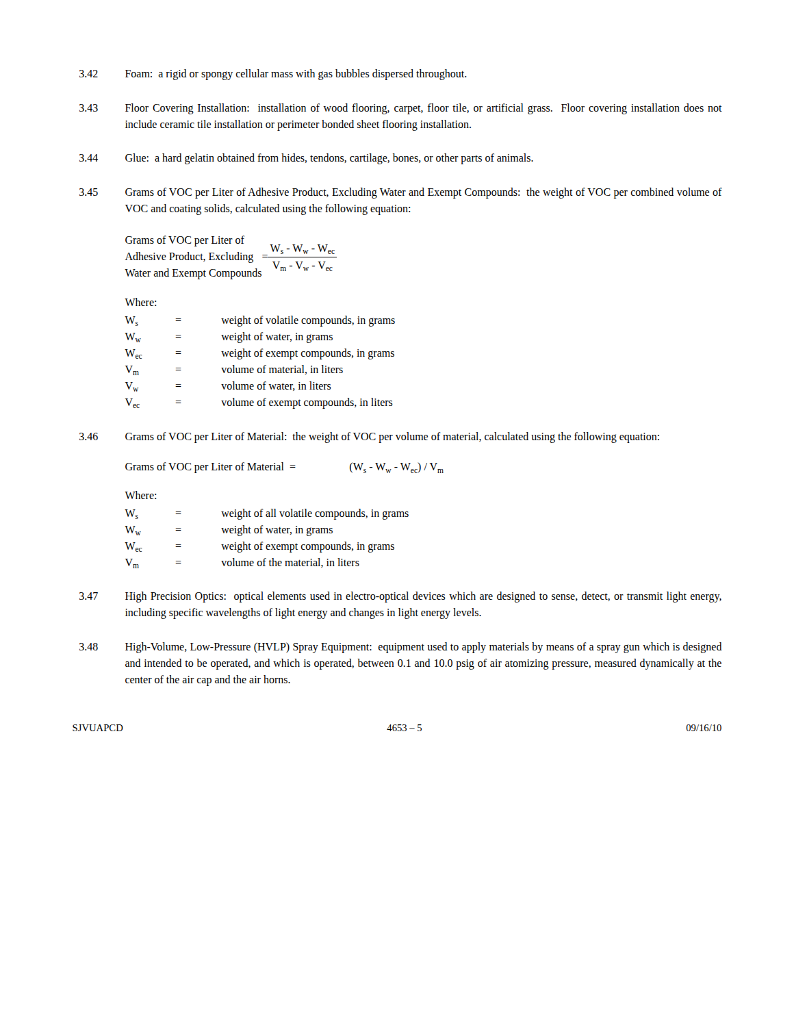3.42
Foam: a rigid or spongy cellular mass with gas bubbles dispersed throughout.
3.43
Floor Covering Installation: installation of wood flooring, carpet, floor tile, or artificial grass. Floor covering installation does not include ceramic tile installation or perimeter bonded sheet flooring installation.
3.44
Glue: a hard gelatin obtained from hides, tendons, cartilage, bones, or other parts of animals.
3.45
Grams of VOC per Liter of Adhesive Product, Excluding Water and Exempt Compounds: the weight of VOC per combined volume of VOC and coating solids, calculated using the following equation:
| Grams of VOC per Liter of Adhesive Product, Excluding Water and Exempt Compounds | = | W s - W w - W ec V m - V w - V ec |
Where:
| W s | = | weight of volatile compounds, in grams |
| W w | = | weight of water, in grams |
| W ec | = | weight of exempt compounds, in grams |
| V m | = | volume of material, in liters |
| V w | = | volume of water, in liters |
| V ec | = | volume of exempt compounds, in liters |
3.46
Grams of VOC per Liter of Material: the weight of VOC per volume of material, calculated using the following equation:
Grams of VOC per Liter of Material = (Ws - Ww - Wec) / Vm
Where:
| W s | = | weight of all volatile compounds, in grams |
| W w | = | weight of water, in grams |
| W ec | = | weight of exempt compounds, in grams |
| V m | = | volume of the material, in liters |
3.47
High Precision Optics: optical elements used in electro-optical devices which are designed to sense, detect, or transmit light energy, including specific wavelengths of light energy and changes in light energy levels.
3.48
High-Volume, Low-Pressure (HVLP) Spray Equipment: equipment used to apply materials by means of a spray gun which is designed and intended to be operated, and which is operated, between 0.1 and 10.0 psig of air atomizing pressure, measured dynamically at the center of the air cap and the air horns.
SJVUAPCD
4653 – 5
09/16/10